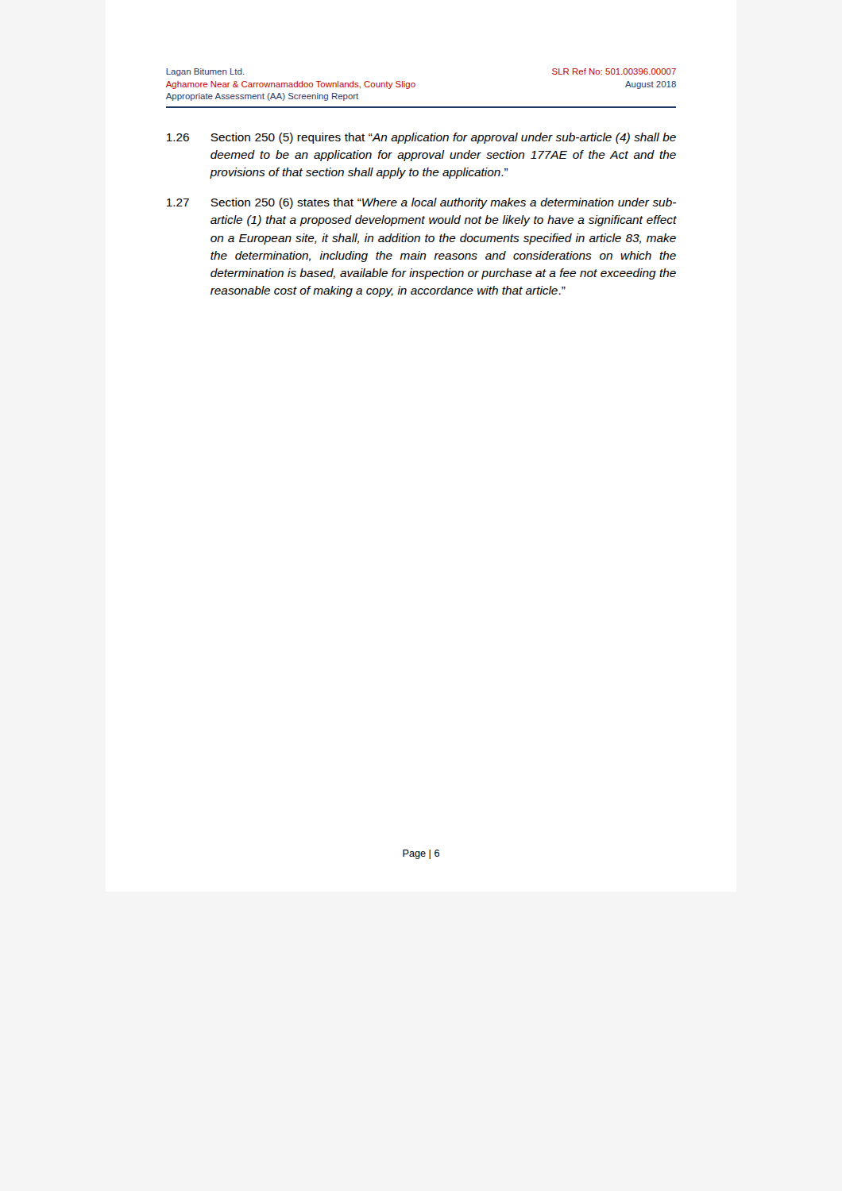Lagan Bitumen Ltd.
Aghamore Near & Carrownamaddoo Townlands, County Sligo
Appropriate Assessment (AA) Screening Report
SLR Ref No: 501.00396.00007
August 2018
1.26
Section 250 (5) requires that “An application for approval under sub-article (4) shall be deemed to be an application for approval under section 177AE of the Act and the provisions of that section shall apply to the application.”
1.27
Section 250 (6) states that “Where a local authority makes a determination under sub-article (1) that a proposed development would not be likely to have a significant effect on a European site, it shall, in addition to the documents specified in article 83, make the determination, including the main reasons and considerations on which the determination is based, available for inspection or purchase at a fee not exceeding the reasonable cost of making a copy, in accordance with that article.”
Page | 6